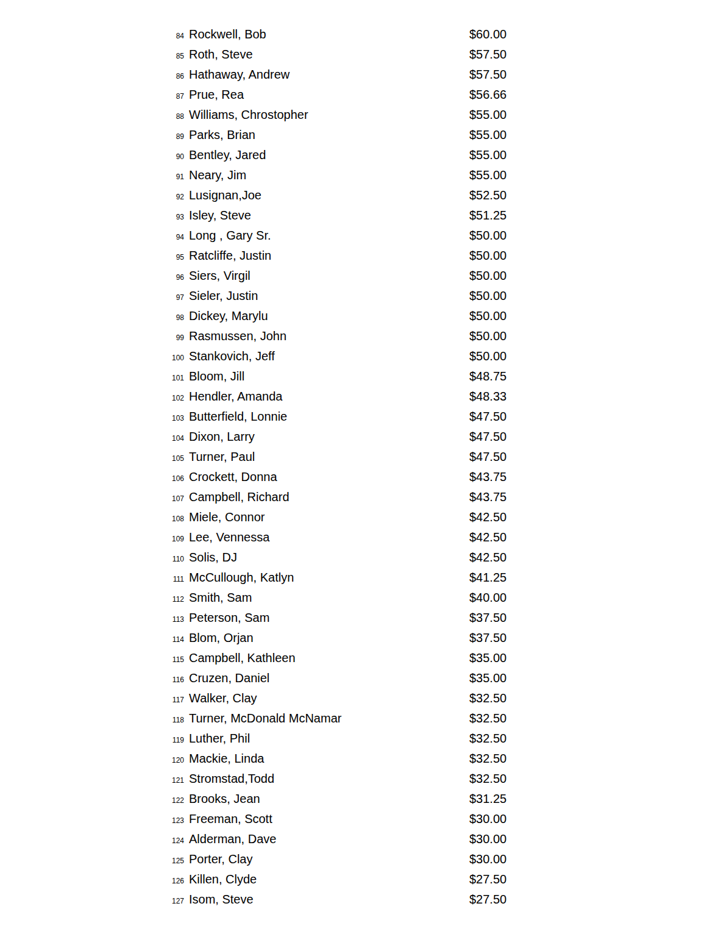| 84 | Rockwell, Bob | $60.00 |
| 85 | Roth, Steve | $57.50 |
| 86 | Hathaway, Andrew | $57.50 |
| 87 | Prue, Rea | $56.66 |
| 88 | Williams, Chrostopher | $55.00 |
| 89 | Parks, Brian | $55.00 |
| 90 | Bentley, Jared | $55.00 |
| 91 | Neary, Jim | $55.00 |
| 92 | Lusignan,Joe | $52.50 |
| 93 | Isley, Steve | $51.25 |
| 94 | Long , Gary Sr. | $50.00 |
| 95 | Ratcliffe, Justin | $50.00 |
| 96 | Siers, Virgil | $50.00 |
| 97 | Sieler, Justin | $50.00 |
| 98 | Dickey, Marylu | $50.00 |
| 99 | Rasmussen, John | $50.00 |
| 100 | Stankovich, Jeff | $50.00 |
| 101 | Bloom, Jill | $48.75 |
| 102 | Hendler, Amanda | $48.33 |
| 103 | Butterfield, Lonnie | $47.50 |
| 104 | Dixon, Larry | $47.50 |
| 105 | Turner, Paul | $47.50 |
| 106 | Crockett, Donna | $43.75 |
| 107 | Campbell, Richard | $43.75 |
| 108 | Miele, Connor | $42.50 |
| 109 | Lee, Vennessa | $42.50 |
| 110 | Solis, DJ | $42.50 |
| 111 | McCullough, Katlyn | $41.25 |
| 112 | Smith, Sam | $40.00 |
| 113 | Peterson, Sam | $37.50 |
| 114 | Blom, Orjan | $37.50 |
| 115 | Campbell, Kathleen | $35.00 |
| 116 | Cruzen, Daniel | $35.00 |
| 117 | Walker, Clay | $32.50 |
| 118 | Turner, McDonald McNamar | $32.50 |
| 119 | Luther, Phil | $32.50 |
| 120 | Mackie, Linda | $32.50 |
| 121 | Stromstad,Todd | $32.50 |
| 122 | Brooks, Jean | $31.25 |
| 123 | Freeman, Scott | $30.00 |
| 124 | Alderman, Dave | $30.00 |
| 125 | Porter, Clay | $30.00 |
| 126 | Killen, Clyde | $27.50 |
| 127 | Isom, Steve | $27.50 |